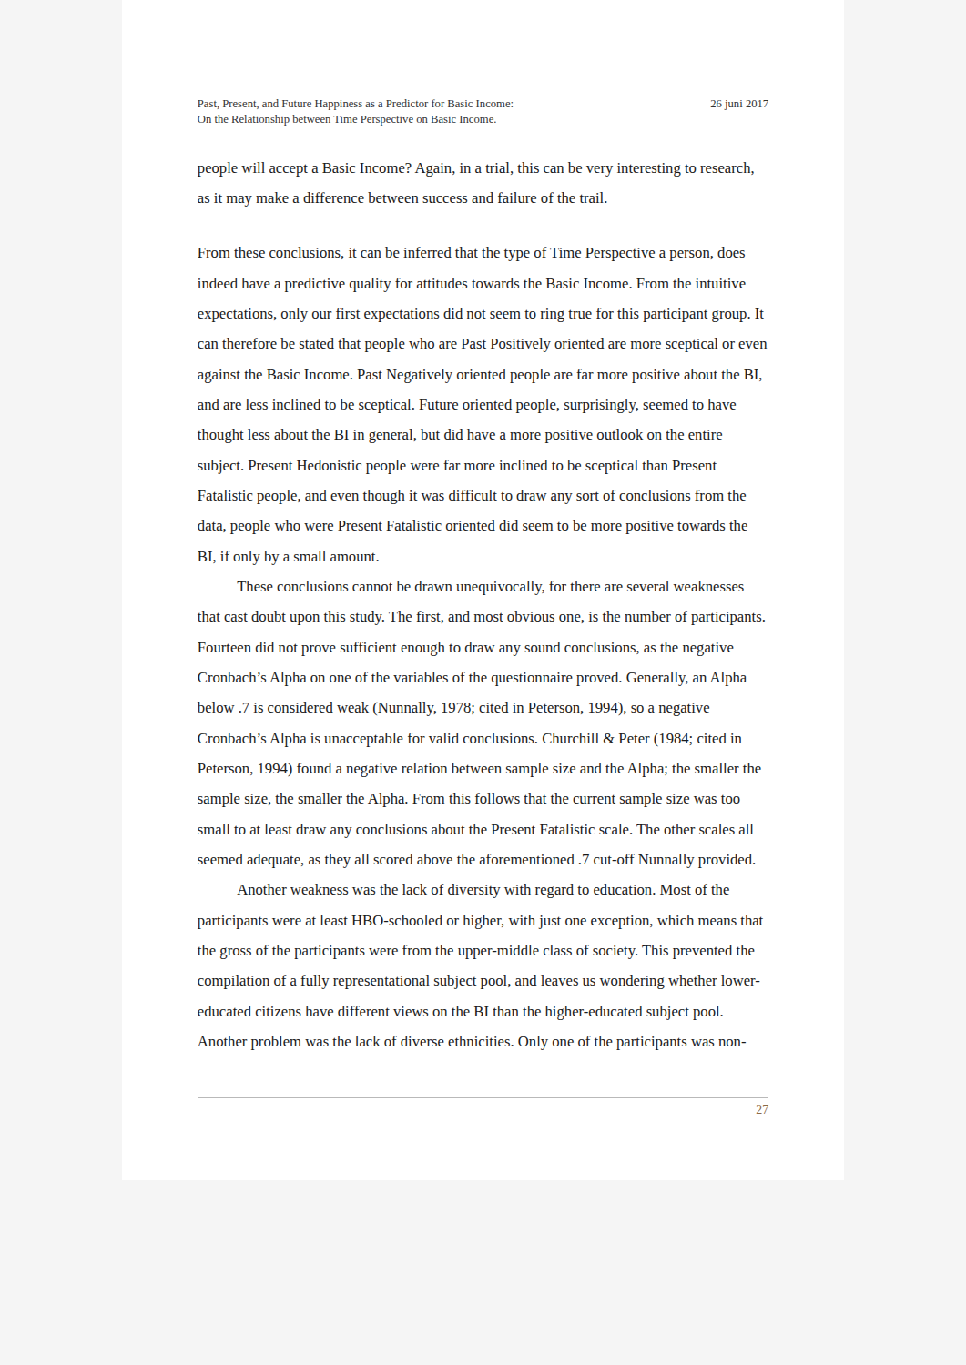Past, Present, and Future Happiness as a Predictor for Basic Income:
On the Relationship between Time Perspective on Basic Income.
26 juni 2017
people will accept a Basic Income? Again, in a trial, this can be very interesting to research, as it may make a difference between success and failure of the trail.
From these conclusions, it can be inferred that the type of Time Perspective a person, does indeed have a predictive quality for attitudes towards the Basic Income. From the intuitive expectations, only our first expectations did not seem to ring true for this participant group. It can therefore be stated that people who are Past Positively oriented are more sceptical or even against the Basic Income. Past Negatively oriented people are far more positive about the BI, and are less inclined to be sceptical. Future oriented people, surprisingly, seemed to have thought less about the BI in general, but did have a more positive outlook on the entire subject. Present Hedonistic people were far more inclined to be sceptical than Present Fatalistic people, and even though it was difficult to draw any sort of conclusions from the data, people who were Present Fatalistic oriented did seem to be more positive towards the BI, if only by a small amount.
These conclusions cannot be drawn unequivocally, for there are several weaknesses that cast doubt upon this study. The first, and most obvious one, is the number of participants. Fourteen did not prove sufficient enough to draw any sound conclusions, as the negative Cronbach’s Alpha on one of the variables of the questionnaire proved. Generally, an Alpha below .7 is considered weak (Nunnally, 1978; cited in Peterson, 1994), so a negative Cronbach’s Alpha is unacceptable for valid conclusions. Churchill & Peter (1984; cited in Peterson, 1994) found a negative relation between sample size and the Alpha; the smaller the sample size, the smaller the Alpha. From this follows that the current sample size was too small to at least draw any conclusions about the Present Fatalistic scale. The other scales all seemed adequate, as they all scored above the aforementioned .7 cut-off Nunnally provided.
Another weakness was the lack of diversity with regard to education. Most of the participants were at least HBO-schooled or higher, with just one exception, which means that the gross of the participants were from the upper-middle class of society. This prevented the compilation of a fully representational subject pool, and leaves us wondering whether lower-educated citizens have different views on the BI than the higher-educated subject pool. Another problem was the lack of diverse ethnicities. Only one of the participants was non-
27